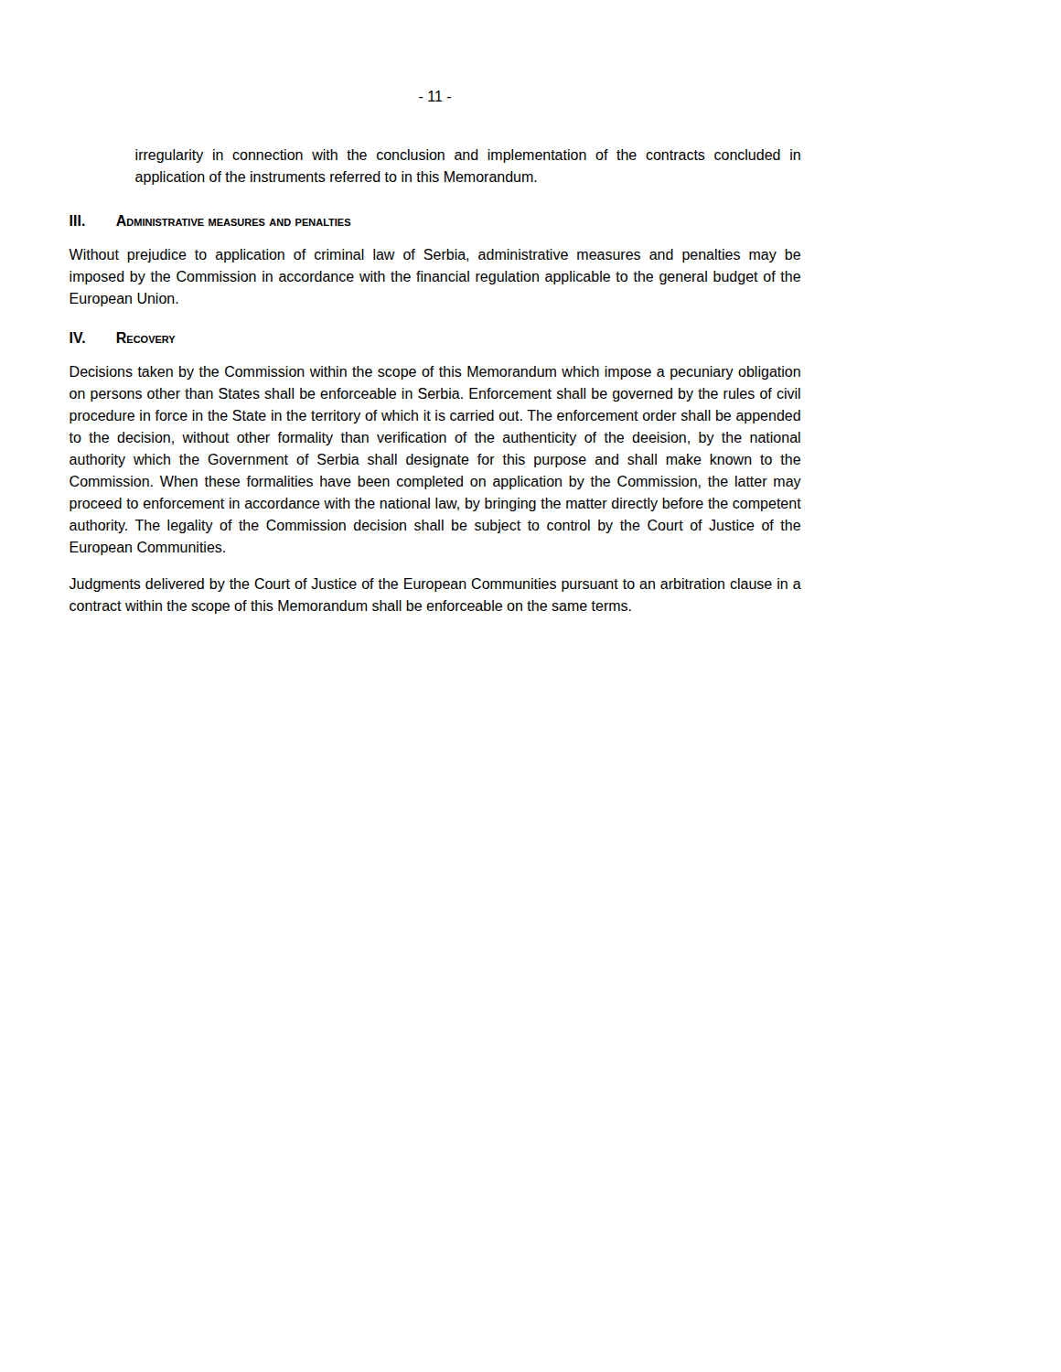- 11 -
irregularity in connection with the conclusion and implementation of the contracts concluded in application of the instruments referred to in this Memorandum.
III. Administrative measures and penalties
Without prejudice to application of criminal law of Serbia, administrative measures and penalties may be imposed by the Commission in accordance with the financial regulation applicable to the general budget of the European Union.
IV. Recovery
Decisions taken by the Commission within the scope of this Memorandum which impose a pecuniary obligation on persons other than States shall be enforceable in Serbia. Enforcement shall be governed by the rules of civil procedure in force in the State in the territory of which it is carried out. The enforcement order shall be appended to the decision, without other formality than verification of the authenticity of the deeision, by the national authority which the Government of Serbia shall designate for this purpose and shall make known to the Commission. When these formalities have been completed on application by the Commission, the latter may proceed to enforcement in accordance with the national law, by bringing the matter directly before the competent authority. The legality of the Commission decision shall be subject to control by the Court of Justice of the European Communities.
Judgments delivered by the Court of Justice of the European Communities pursuant to an arbitration clause in a contract within the scope of this Memorandum shall be enforceable on the same terms.